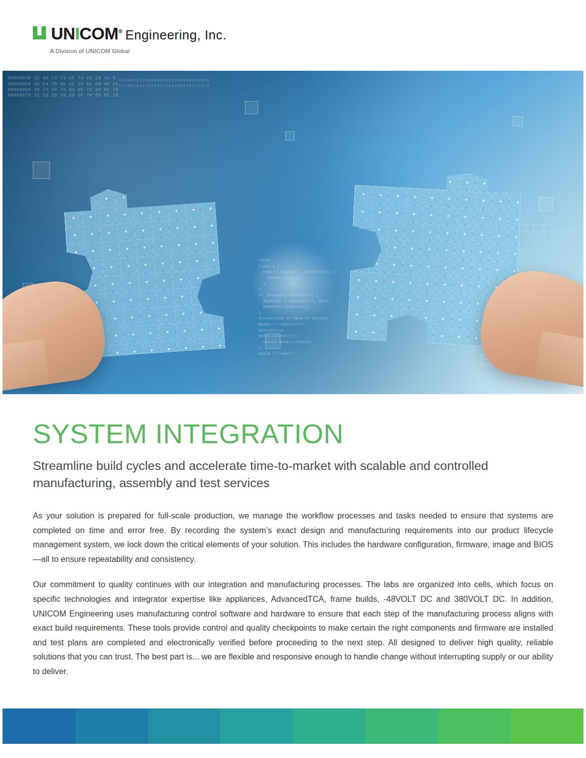UNICOM® Engineering, Inc.
A Division of UNICOM Global
00000040 62 65 72 73 65 74 18 20 41 0
00000050 80 64 70 65 6E 20 6C 69 6E 65
00000060 4D 73 65 72 64 65 72 20 6F 70
00000070 31 38 26 38 20 6F 70 65 6E 20
0010011101000001010100100010010
0110010111010101101100010111010
5C 61 61 73 69 5C 69 6E
65 32 5C 64 61 65 6E 38 5C 64
73 34 31 31 78 5C 6F 67 6F 10
61 5C 6E 61 6D 65 5C 69 6E 20
<?php
class A {
public function __construct() {
$this->init();
}
}
if ($request->isValid()) {
$handler = explode("/", $uri);
$handler->execute();
}
#Connection to Data or Subject
$path = "/data/src";
#Connection
$this->connect();
return $this->result;
}
$data = "/data";
SYSTEM INTEGRATION
Streamline build cycles and accelerate time-to-market with scalable and controlled manufacturing, assembly and test services
As your solution is prepared for full-scale production, we manage the workflow processes and tasks needed to ensure that systems are completed on time and error free. By recording the system’s exact design and manufacturing requirements into our product lifecycle management system, we lock down the critical elements of your solution. This includes the hardware configuration, firmware, image and BIOS—all to ensure repeatability and consistency.
Our commitment to quality continues with our integration and manufacturing processes. The labs are organized into cells, which focus on specific technologies and integrator expertise like appliances, AdvancedTCA, frame builds, -48VOLT DC and 380VOLT DC. In addition, UNICOM Engineering uses manufacturing control software and hardware to ensure that each step of the manufacturing process aligns with exact build requirements. These tools provide control and quality checkpoints to make certain the right components and firmware are installed and test plans are completed and electronically verified before proceeding to the next step. All designed to deliver high quality, reliable solutions that you can trust. The best part is... we are flexible and responsive enough to handle change without interrupting supply or our ability to deliver.